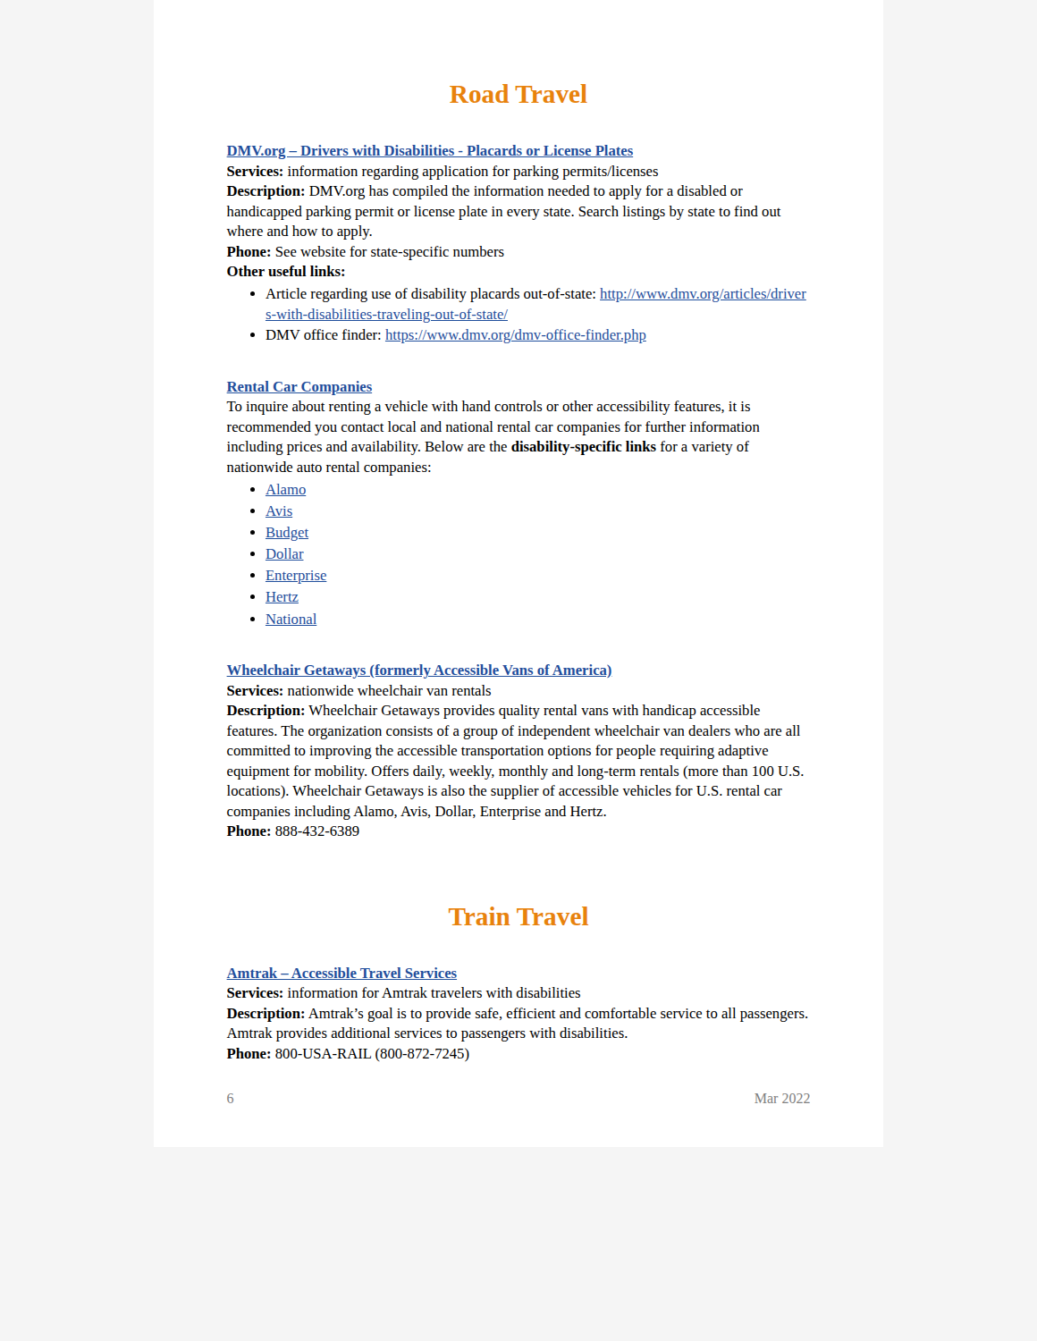Road Travel
DMV.org – Drivers with Disabilities - Placards or License Plates
Services: information regarding application for parking permits/licenses
Description: DMV.org has compiled the information needed to apply for a disabled or handicapped parking permit or license plate in every state. Search listings by state to find out where and how to apply.
Phone: See website for state-specific numbers
Other useful links:
Article regarding use of disability placards out-of-state: http://www.dmv.org/articles/drivers-with-disabilities-traveling-out-of-state/
DMV office finder: https://www.dmv.org/dmv-office-finder.php
Rental Car Companies
To inquire about renting a vehicle with hand controls or other accessibility features, it is recommended you contact local and national rental car companies for further information including prices and availability. Below are the disability-specific links for a variety of nationwide auto rental companies:
Alamo
Avis
Budget
Dollar
Enterprise
Hertz
National
Wheelchair Getaways (formerly Accessible Vans of America)
Services: nationwide wheelchair van rentals
Description: Wheelchair Getaways provides quality rental vans with handicap accessible features. The organization consists of a group of independent wheelchair van dealers who are all committed to improving the accessible transportation options for people requiring adaptive equipment for mobility. Offers daily, weekly, monthly and long-term rentals (more than 100 U.S. locations). Wheelchair Getaways is also the supplier of accessible vehicles for U.S. rental car companies including Alamo, Avis, Dollar, Enterprise and Hertz.
Phone: 888-432-6389
Train Travel
Amtrak – Accessible Travel Services
Services: information for Amtrak travelers with disabilities
Description: Amtrak’s goal is to provide safe, efficient and comfortable service to all passengers. Amtrak provides additional services to passengers with disabilities.
Phone: 800-USA-RAIL (800-872-7245)
6 Mar 2022